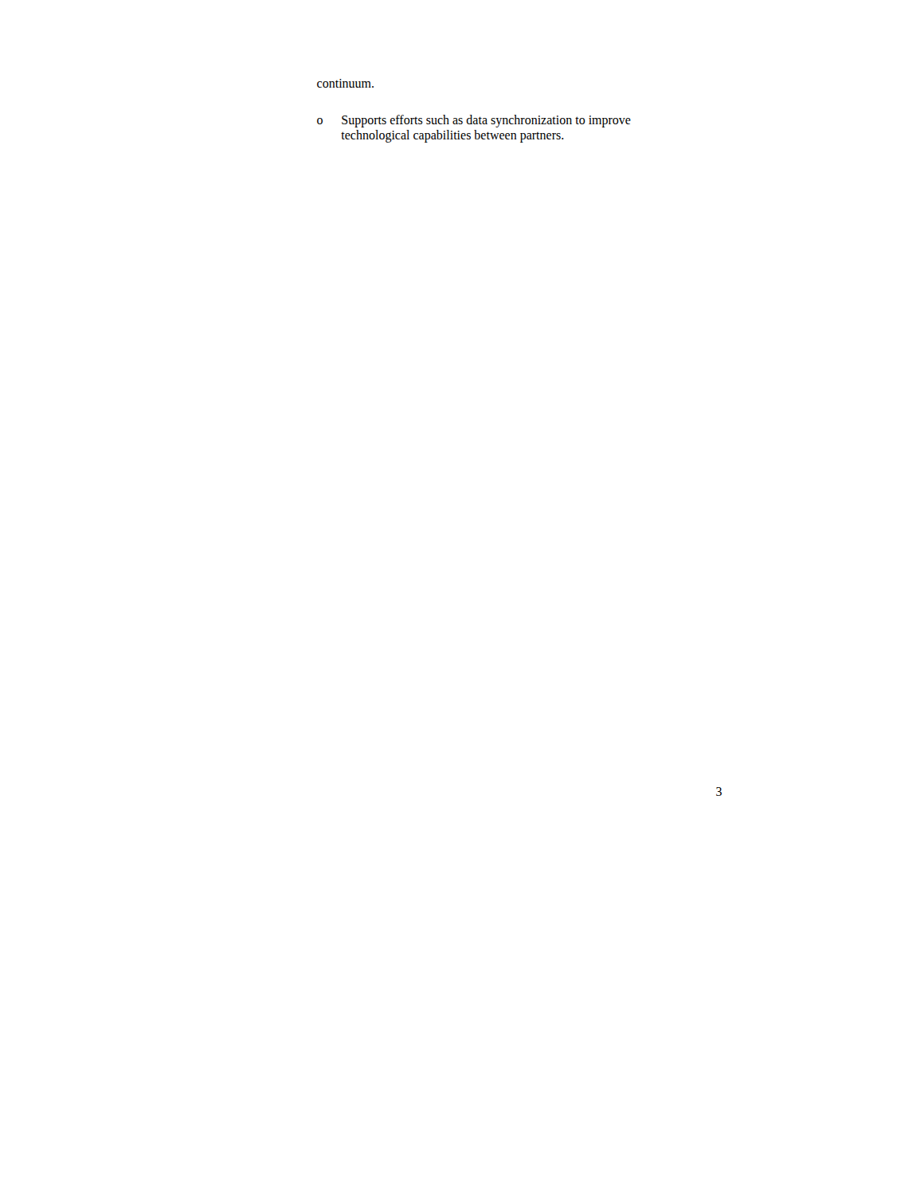continuum.
o
Supports efforts such as data synchronization to improve technological capabilities between partners.
3